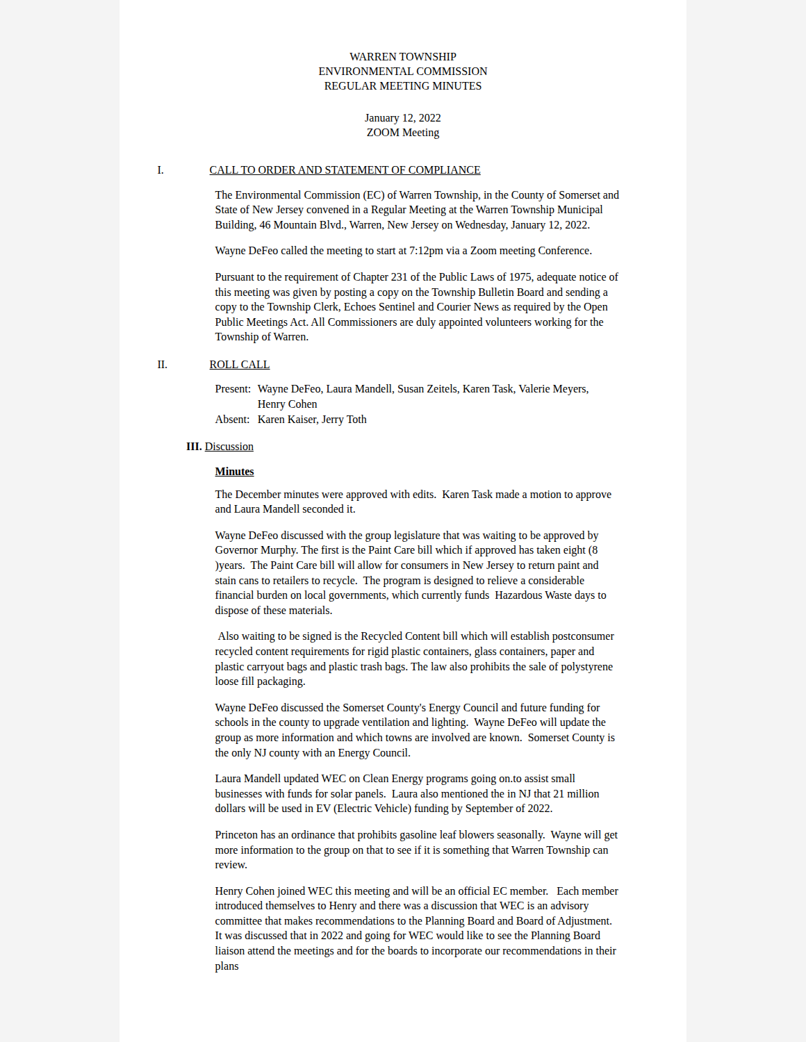WARREN TOWNSHIP
ENVIRONMENTAL COMMISSION
REGULAR MEETING MINUTES
January 12, 2022
ZOOM Meeting
I. CALL TO ORDER AND STATEMENT OF COMPLIANCE
The Environmental Commission (EC) of Warren Township, in the County of Somerset and State of New Jersey convened in a Regular Meeting at the Warren Township Municipal Building, 46 Mountain Blvd., Warren, New Jersey on Wednesday, January 12, 2022.
Wayne DeFeo called the meeting to start at 7:12pm via a Zoom meeting Conference.
Pursuant to the requirement of Chapter 231 of the Public Laws of 1975, adequate notice of this meeting was given by posting a copy on the Township Bulletin Board and sending a copy to the Township Clerk, Echoes Sentinel and Courier News as required by the Open Public Meetings Act. All Commissioners are duly appointed volunteers working for the Township of Warren.
II. ROLL CALL
| Present: | Wayne DeFeo, Laura Mandell, Susan Zeitels, Karen Task, Valerie Meyers, Henry Cohen |
| Absent: | Karen Kaiser, Jerry Toth |
III. Discussion
Minutes
The December minutes were approved with edits. Karen Task made a motion to approve and Laura Mandell seconded it.
Wayne DeFeo discussed with the group legislature that was waiting to be approved by Governor Murphy. The first is the Paint Care bill which if approved has taken eight (8 )years. The Paint Care bill will allow for consumers in New Jersey to return paint and stain cans to retailers to recycle. The program is designed to relieve a considerable financial burden on local governments, which currently funds Hazardous Waste days to dispose of these materials.
Also waiting to be signed is the Recycled Content bill which will establish postconsumer recycled content requirements for rigid plastic containers, glass containers, paper and plastic carryout bags and plastic trash bags. The law also prohibits the sale of polystyrene loose fill packaging.
Wayne DeFeo discussed the Somerset County's Energy Council and future funding for schools in the county to upgrade ventilation and lighting. Wayne DeFeo will update the group as more information and which towns are involved are known. Somerset County is the only NJ county with an Energy Council.
Laura Mandell updated WEC on Clean Energy programs going on.to assist small businesses with funds for solar panels. Laura also mentioned the in NJ that 21 million dollars will be used in EV (Electric Vehicle) funding by September of 2022.
Princeton has an ordinance that prohibits gasoline leaf blowers seasonally. Wayne will get more information to the group on that to see if it is something that Warren Township can review.
Henry Cohen joined WEC this meeting and will be an official EC member. Each member introduced themselves to Henry and there was a discussion that WEC is an advisory committee that makes recommendations to the Planning Board and Board of Adjustment. It was discussed that in 2022 and going for WEC would like to see the Planning Board liaison attend the meetings and for the boards to incorporate our recommendations in their plans